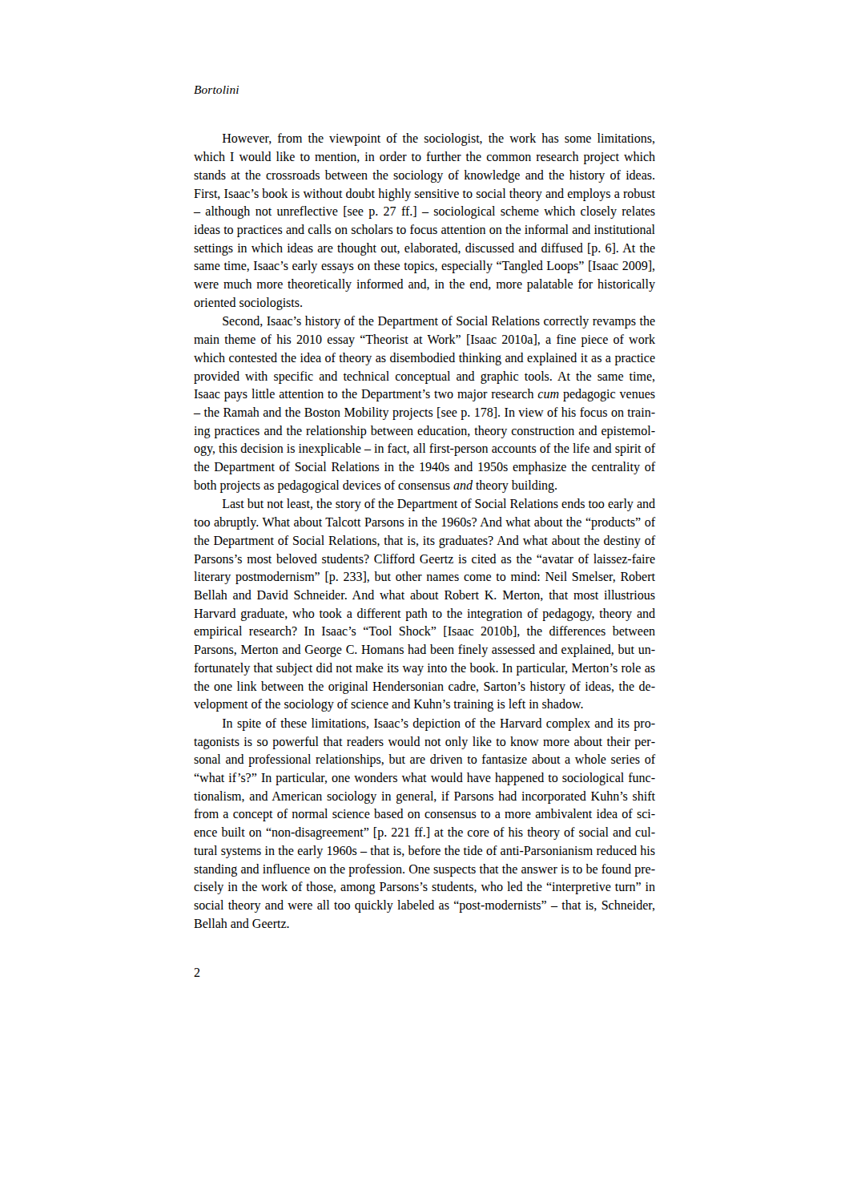Bortolini
However, from the viewpoint of the sociologist, the work has some limitations, which I would like to mention, in order to further the common research project which stands at the crossroads between the sociology of knowledge and the history of ideas. First, Isaac’s book is without doubt highly sensitive to social theory and employs a robust – although not unreflective [see p. 27 ff.] – sociological scheme which closely relates ideas to practices and calls on scholars to focus attention on the informal and institutional settings in which ideas are thought out, elaborated, discussed and diffused [p. 6]. At the same time, Isaac’s early essays on these topics, especially “Tangled Loops” [Isaac 2009], were much more theoretically informed and, in the end, more palatable for historically oriented sociologists.
Second, Isaac’s history of the Department of Social Relations correctly revamps the main theme of his 2010 essay “Theorist at Work” [Isaac 2010a], a fine piece of work which contested the idea of theory as disembodied thinking and explained it as a practice provided with specific and technical conceptual and graphic tools. At the same time, Isaac pays little attention to the Department’s two major research cum pedagogic venues – the Ramah and the Boston Mobility projects [see p. 178]. In view of his focus on training practices and the relationship between education, theory construction and epistemology, this decision is inexplicable – in fact, all first-person accounts of the life and spirit of the Department of Social Relations in the 1940s and 1950s emphasize the centrality of both projects as pedagogical devices of consensus and theory building.
Last but not least, the story of the Department of Social Relations ends too early and too abruptly. What about Talcott Parsons in the 1960s? And what about the “products” of the Department of Social Relations, that is, its graduates? And what about the destiny of Parsons’s most beloved students? Clifford Geertz is cited as the “avatar of laissez-faire literary postmodernism” [p. 233], but other names come to mind: Neil Smelser, Robert Bellah and David Schneider. And what about Robert K. Merton, that most illustrious Harvard graduate, who took a different path to the integration of pedagogy, theory and empirical research? In Isaac’s “Tool Shock” [Isaac 2010b], the differences between Parsons, Merton and George C. Homans had been finely assessed and explained, but unfortunately that subject did not make its way into the book. In particular, Merton’s role as the one link between the original Hendersonian cadre, Sarton’s history of ideas, the development of the sociology of science and Kuhn’s training is left in shadow.
In spite of these limitations, Isaac’s depiction of the Harvard complex and its protagonists is so powerful that readers would not only like to know more about their personal and professional relationships, but are driven to fantasize about a whole series of “what if’s?” In particular, one wonders what would have happened to sociological functionalism, and American sociology in general, if Parsons had incorporated Kuhn’s shift from a concept of normal science based on consensus to a more ambivalent idea of science built on “non-disagreement” [p. 221 ff.] at the core of his theory of social and cultural systems in the early 1960s – that is, before the tide of anti-Parsonianism reduced his standing and influence on the profession. One suspects that the answer is to be found precisely in the work of those, among Parsons’s students, who led the “interpretive turn” in social theory and were all too quickly labeled as “post-modernists” – that is, Schneider, Bellah and Geertz.
2